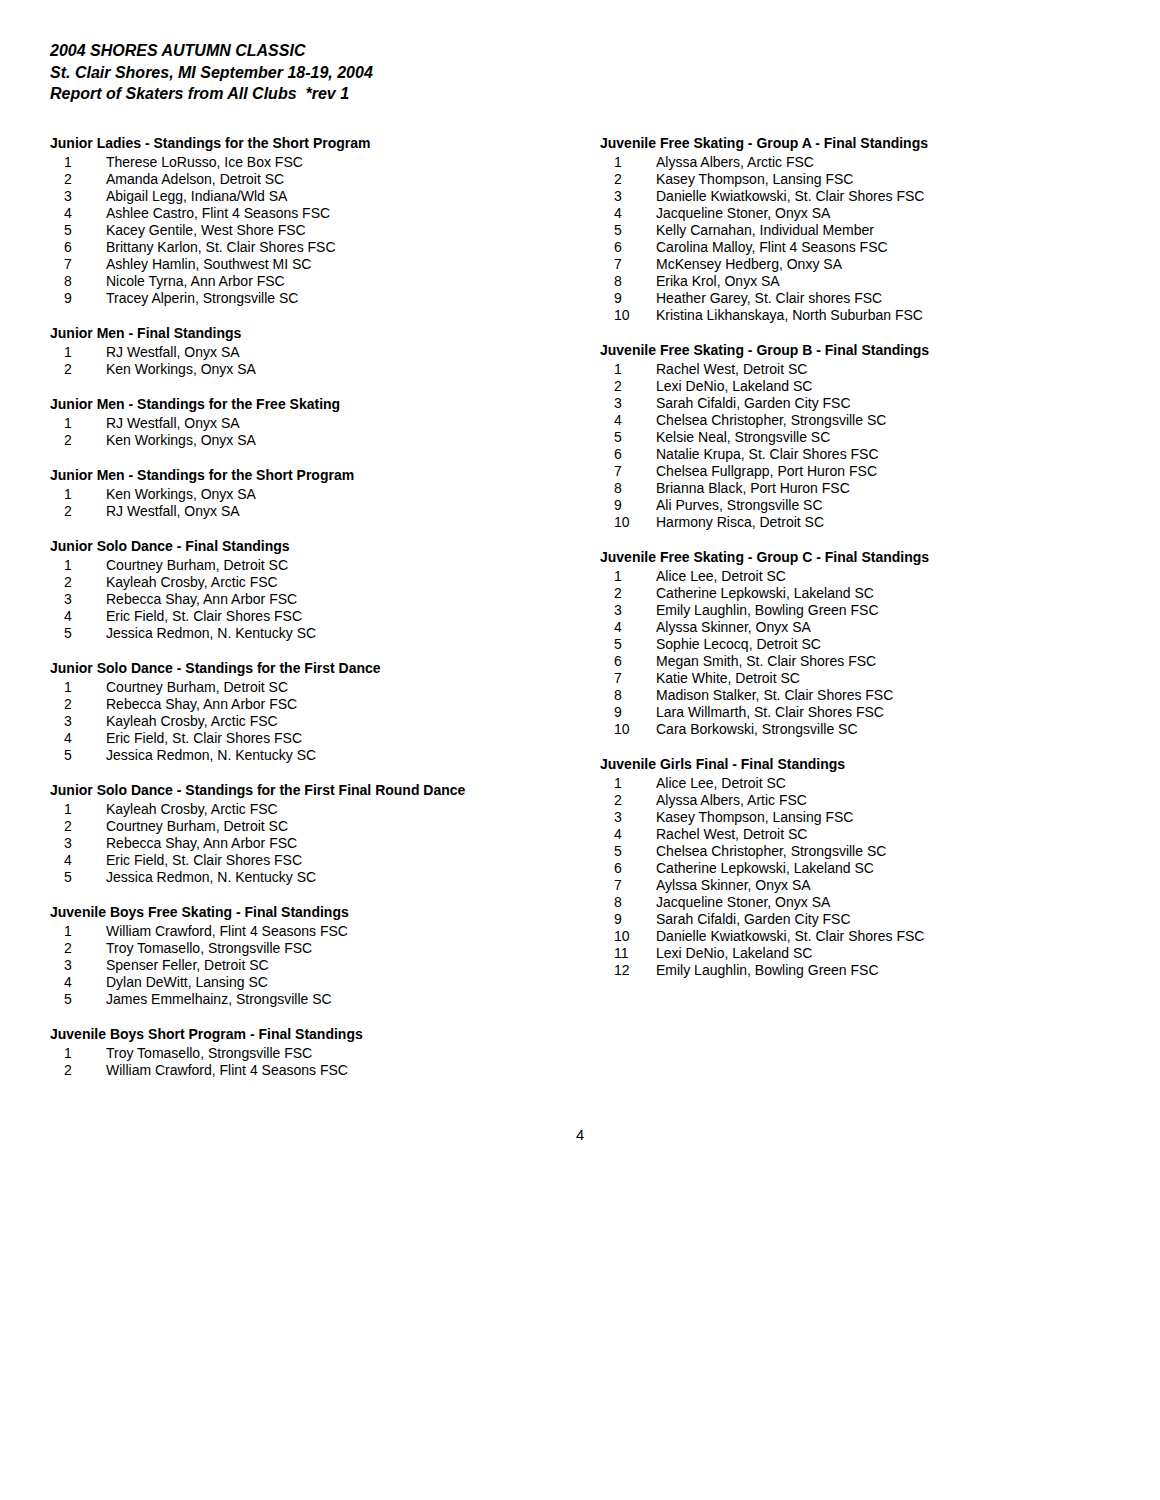2004 SHORES AUTUMN CLASSIC
St. Clair Shores, MI September 18-19, 2004
Report of Skaters from All Clubs *rev 1
Junior Ladies - Standings for the Short Program
| 1 | Therese LoRusso, Ice Box FSC |
| 2 | Amanda Adelson, Detroit SC |
| 3 | Abigail Legg, Indiana/Wld SA |
| 4 | Ashlee Castro, Flint 4 Seasons FSC |
| 5 | Kacey Gentile, West Shore FSC |
| 6 | Brittany Karlon, St. Clair Shores FSC |
| 7 | Ashley Hamlin, Southwest MI SC |
| 8 | Nicole Tyrna, Ann Arbor FSC |
| 9 | Tracey Alperin, Strongsville SC |
Junior Men - Final Standings
| 1 | RJ Westfall, Onyx SA |
| 2 | Ken Workings, Onyx SA |
Junior Men - Standings for the Free Skating
| 1 | RJ Westfall, Onyx SA |
| 2 | Ken Workings, Onyx SA |
Junior Men - Standings for the Short Program
| 1 | Ken Workings, Onyx SA |
| 2 | RJ Westfall, Onyx SA |
Junior Solo Dance - Final Standings
| 1 | Courtney Burham, Detroit SC |
| 2 | Kayleah Crosby, Arctic FSC |
| 3 | Rebecca Shay, Ann Arbor FSC |
| 4 | Eric Field, St. Clair Shores FSC |
| 5 | Jessica Redmon, N. Kentucky SC |
Junior Solo Dance - Standings for the First Dance
| 1 | Courtney Burham, Detroit SC |
| 2 | Rebecca Shay, Ann Arbor FSC |
| 3 | Kayleah Crosby, Arctic FSC |
| 4 | Eric Field, St. Clair Shores FSC |
| 5 | Jessica Redmon, N. Kentucky SC |
Junior Solo Dance - Standings for the First Final Round Dance
| 1 | Kayleah Crosby, Arctic FSC |
| 2 | Courtney Burham, Detroit SC |
| 3 | Rebecca Shay, Ann Arbor FSC |
| 4 | Eric Field, St. Clair Shores FSC |
| 5 | Jessica Redmon, N. Kentucky SC |
Juvenile Boys Free Skating - Final Standings
| 1 | William Crawford, Flint 4 Seasons FSC |
| 2 | Troy Tomasello, Strongsville FSC |
| 3 | Spenser Feller, Detroit SC |
| 4 | Dylan DeWitt, Lansing SC |
| 5 | James Emmelhainz, Strongsville SC |
Juvenile Boys Short Program - Final Standings
| 1 | Troy Tomasello, Strongsville FSC |
| 2 | William Crawford, Flint 4 Seasons FSC |
Juvenile Free Skating - Group A - Final Standings
| 1 | Alyssa Albers, Arctic FSC |
| 2 | Kasey Thompson, Lansing FSC |
| 3 | Danielle Kwiatkowski, St. Clair Shores FSC |
| 4 | Jacqueline Stoner, Onyx SA |
| 5 | Kelly Carnahan, Individual Member |
| 6 | Carolina Malloy, Flint 4 Seasons FSC |
| 7 | McKensey Hedberg, Onxy SA |
| 8 | Erika Krol, Onyx SA |
| 9 | Heather Garey, St. Clair shores FSC |
| 10 | Kristina Likhanskaya, North Suburban FSC |
Juvenile Free Skating - Group B - Final Standings
| 1 | Rachel West, Detroit SC |
| 2 | Lexi DeNio, Lakeland SC |
| 3 | Sarah Cifaldi, Garden City FSC |
| 4 | Chelsea Christopher, Strongsville SC |
| 5 | Kelsie Neal, Strongsville SC |
| 6 | Natalie Krupa, St. Clair Shores FSC |
| 7 | Chelsea Fullgrapp, Port Huron FSC |
| 8 | Brianna Black, Port Huron FSC |
| 9 | Ali Purves, Strongsville SC |
| 10 | Harmony Risca, Detroit SC |
Juvenile Free Skating - Group C - Final Standings
| 1 | Alice Lee, Detroit SC |
| 2 | Catherine Lepkowski, Lakeland SC |
| 3 | Emily Laughlin, Bowling Green FSC |
| 4 | Alyssa Skinner, Onyx SA |
| 5 | Sophie Lecocq, Detroit SC |
| 6 | Megan Smith, St. Clair Shores FSC |
| 7 | Katie White, Detroit SC |
| 8 | Madison Stalker, St. Clair Shores FSC |
| 9 | Lara Willmarth, St. Clair Shores FSC |
| 10 | Cara Borkowski, Strongsville SC |
Juvenile Girls Final - Final Standings
| 1 | Alice Lee, Detroit SC |
| 2 | Alyssa Albers, Artic FSC |
| 3 | Kasey Thompson, Lansing FSC |
| 4 | Rachel West, Detroit SC |
| 5 | Chelsea Christopher, Strongsville SC |
| 6 | Catherine Lepkowski, Lakeland SC |
| 7 | Aylssa Skinner, Onyx SA |
| 8 | Jacqueline Stoner, Onyx SA |
| 9 | Sarah Cifaldi, Garden City FSC |
| 10 | Danielle Kwiatkowski, St. Clair Shores FSC |
| 11 | Lexi DeNio, Lakeland SC |
| 12 | Emily Laughlin, Bowling Green FSC |
4